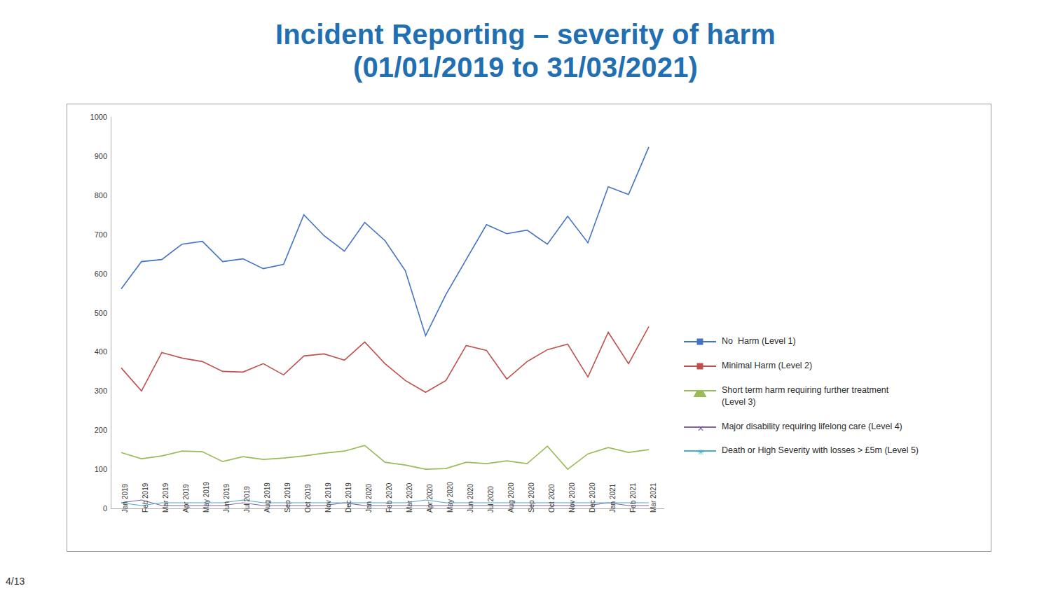Incident Reporting – severity of harm
(01/01/2019 to 31/03/2021)
1000
900
800
700
600
500
400
300
200
100
0
Jan 2019
Feb 2019
Mar 2019
Apr 2019
May 2019
Jun 2019
Jul 2019
Aug 2019
Sep 2019
Oct 2019
Nov 2019
Dec 2019
Jan 2020
Feb 2020
Mar 2020
Apr 2020
May 2020
Jun 2020
Jul 2020
Aug 2020
Sep 2020
Oct 2020
Nov 2020
Dec 2020
Jan 2021
Feb 2021
Mar 2021
No Harm (Level 1)
Minimal Harm (Level 2)
Short term harm requiring further treatment
(Level 3)
✕
Major disability requiring lifelong care (Level 4)
✳
Death or High Severity with losses > £5m (Level 5)
4/13